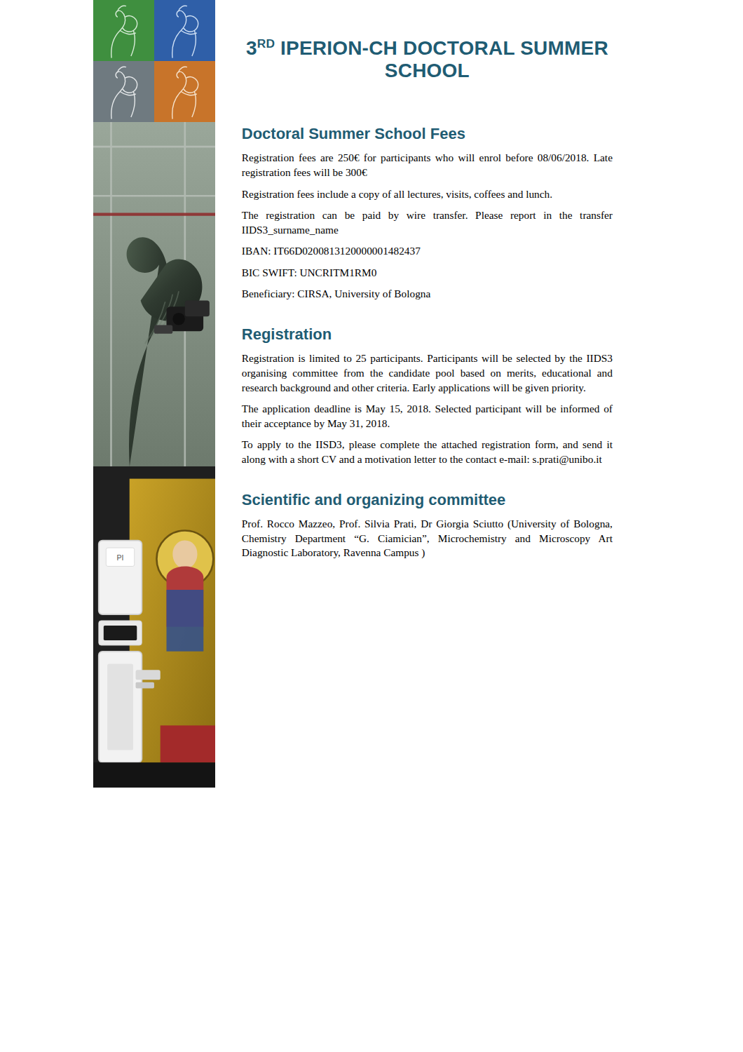PI
3RD IPERION-CH DOCTORAL SUMMER SCHOOL
Doctoral Summer School Fees
Registration fees are 250€ for participants who will enrol before 08/06/2018. Late registration fees will be 300€
Registration fees include a copy of all lectures, visits, coffees and lunch.
The registration can be paid by wire transfer. Please report in the transfer IIDS3_surname_name
IBAN: IT66D0200813120000001482437
BIC SWIFT: UNCRITM1RM0
Beneficiary: CIRSA, University of Bologna
Registration
Registration is limited to 25 participants. Participants will be selected by the IIDS3 organising committee from the candidate pool based on merits, educational and research background and other criteria. Early applications will be given priority.
The application deadline is May 15, 2018. Selected participant will be informed of their acceptance by May 31, 2018.
To apply to the IISD3, please complete the attached registration form, and send it along with a short CV and a motivation letter to the contact e-mail: s.prati@unibo.it
Scientific and organizing committee
Prof. Rocco Mazzeo, Prof. Silvia Prati, Dr Giorgia Sciutto (University of Bologna, Chemistry Department “G. Ciamician”, Microchemistry and Microscopy Art Diagnostic Laboratory, Ravenna Campus )